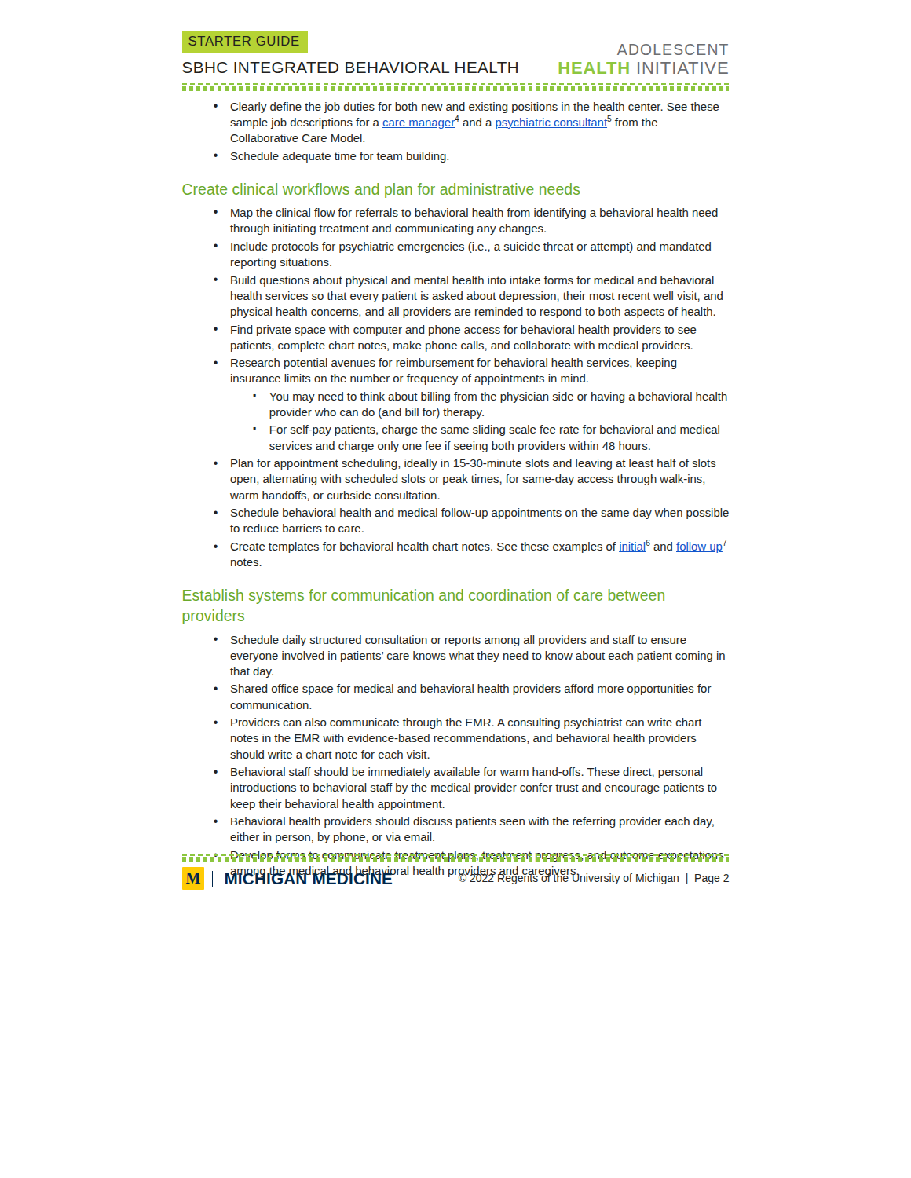STARTER GUIDE
SBHC INTEGRATED BEHAVIORAL HEALTH
ADOLESCENT
HEALTH INITIATIVE
Clearly define the job duties for both new and existing positions in the health center. See these sample job descriptions for a care manager4 and a psychiatric consultant5 from the Collaborative Care Model.
Schedule adequate time for team building.
Create clinical workflows and plan for administrative needs
Map the clinical flow for referrals to behavioral health from identifying a behavioral health need through initiating treatment and communicating any changes.
Include protocols for psychiatric emergencies (i.e., a suicide threat or attempt) and mandated reporting situations.
Build questions about physical and mental health into intake forms for medical and behavioral health services so that every patient is asked about depression, their most recent well visit, and physical health concerns, and all providers are reminded to respond to both aspects of health.
Find private space with computer and phone access for behavioral health providers to see patients, complete chart notes, make phone calls, and collaborate with medical providers.
Research potential avenues for reimbursement for behavioral health services, keeping insurance limits on the number or frequency of appointments in mind.
You may need to think about billing from the physician side or having a behavioral health provider who can do (and bill for) therapy.
For self-pay patients, charge the same sliding scale fee rate for behavioral and medical services and charge only one fee if seeing both providers within 48 hours.
Plan for appointment scheduling, ideally in 15-30-minute slots and leaving at least half of slots open, alternating with scheduled slots or peak times, for same-day access through walk-ins, warm handoffs, or curbside consultation.
Schedule behavioral health and medical follow-up appointments on the same day when possible to reduce barriers to care.
Create templates for behavioral health chart notes. See these examples of initial6 and follow up7 notes.
Establish systems for communication and coordination of care between providers
Schedule daily structured consultation or reports among all providers and staff to ensure everyone involved in patients’ care knows what they need to know about each patient coming in that day.
Shared office space for medical and behavioral health providers afford more opportunities for communication.
Providers can also communicate through the EMR. A consulting psychiatrist can write chart notes in the EMR with evidence-based recommendations, and behavioral health providers should write a chart note for each visit.
Behavioral staff should be immediately available for warm hand-offs. These direct, personal introductions to behavioral staff by the medical provider confer trust and encourage patients to keep their behavioral health appointment.
Behavioral health providers should discuss patients seen with the referring provider each day, either in person, by phone, or via email.
Develop forms to communicate treatment plans, treatment progress, and outcome expectations among the medical and behavioral health providers and caregivers.
M MICHIGAN MEDICINE
© 2022 Regents of the University of Michigan | Page 2